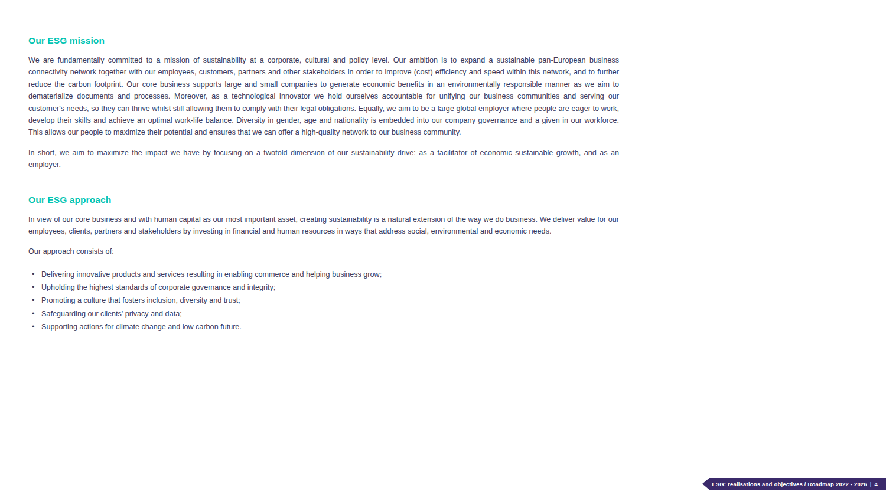Our ESG mission
We are fundamentally committed to a mission of sustainability at a corporate, cultural and policy level. Our ambition is to expand a sustainable pan-European business connectivity network together with our employees, customers, partners and other stakeholders in order to improve (cost) efficiency and speed within this network, and to further reduce the carbon footprint. Our core business supports large and small companies to generate economic benefits in an environmentally responsible manner as we aim to dematerialize documents and processes. Moreover, as a technological innovator we hold ourselves accountable for unifying our business communities and serving our customer's needs, so they can thrive whilst still allowing them to comply with their legal obligations. Equally, we aim to be a large global employer where people are eager to work, develop their skills and achieve an optimal work-life balance. Diversity in gender, age and nationality is embedded into our company governance and a given in our workforce. This allows our people to maximize their potential and ensures that we can offer a high-quality network to our business community.
In short, we aim to maximize the impact we have by focusing on a twofold dimension of our sustainability drive: as a facilitator of economic sustainable growth, and as an employer.
Our ESG approach
In view of our core business and with human capital as our most important asset, creating sustainability is a natural extension of the way we do business. We deliver value for our employees, clients, partners and stakeholders by investing in financial and human resources in ways that address social, environmental and economic needs.
Our approach consists of:
Delivering innovative products and services resulting in enabling commerce and helping business grow;
Upholding the highest standards of corporate governance and integrity;
Promoting a culture that fosters inclusion, diversity and trust;
Safeguarding our clients' privacy and data;
Supporting actions for climate change and low carbon future.
ESG: realisations and objectives / Roadmap 2022 - 2026|4